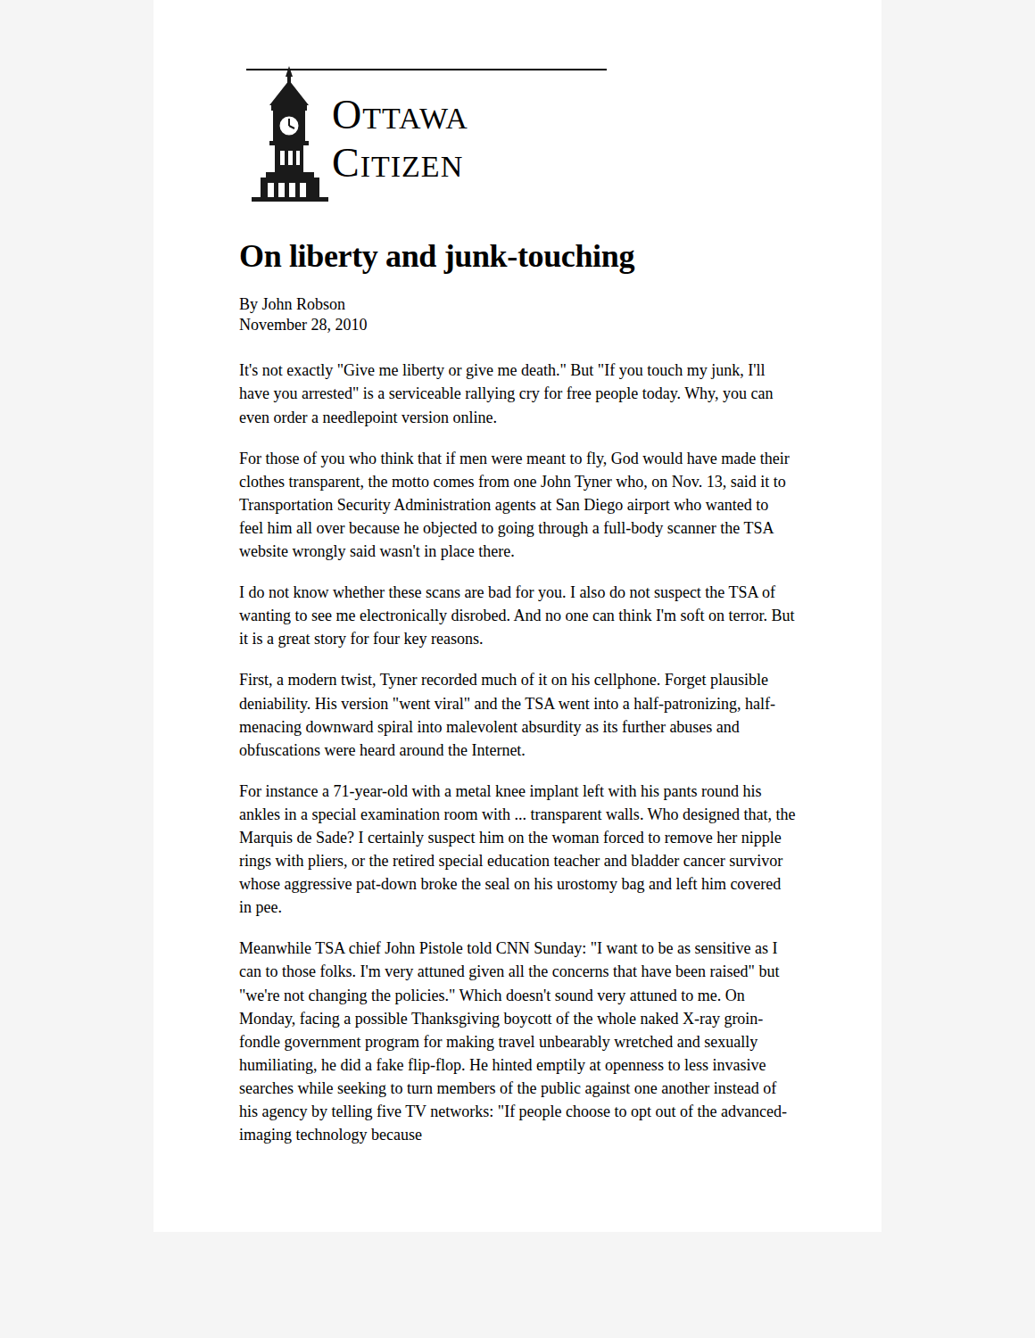OTTAWA CITIZEN
On liberty and junk-touching
By John Robson
November 28, 2010
It's not exactly "Give me liberty or give me death." But "If you touch my junk, I'll have you arrested" is a serviceable rallying cry for free people today. Why, you can even order a needlepoint version online.
For those of you who think that if men were meant to fly, God would have made their clothes transparent, the motto comes from one John Tyner who, on Nov. 13, said it to Transportation Security Administration agents at San Diego airport who wanted to feel him all over because he objected to going through a full-body scanner the TSA website wrongly said wasn't in place there.
I do not know whether these scans are bad for you. I also do not suspect the TSA of wanting to see me electronically disrobed. And no one can think I'm soft on terror. But it is a great story for four key reasons.
First, a modern twist, Tyner recorded much of it on his cellphone. Forget plausible deniability. His version "went viral" and the TSA went into a half-patronizing, half-menacing downward spiral into malevolent absurdity as its further abuses and obfuscations were heard around the Internet.
For instance a 71-year-old with a metal knee implant left with his pants round his ankles in a special examination room with ... transparent walls. Who designed that, the Marquis de Sade? I certainly suspect him on the woman forced to remove her nipple rings with pliers, or the retired special education teacher and bladder cancer survivor whose aggressive pat-down broke the seal on his urostomy bag and left him covered in pee.
Meanwhile TSA chief John Pistole told CNN Sunday: "I want to be as sensitive as I can to those folks. I'm very attuned given all the concerns that have been raised" but "we're not changing the policies." Which doesn't sound very attuned to me. On Monday, facing a possible Thanksgiving boycott of the whole naked X-ray groin-fondle government program for making travel unbearably wretched and sexually humiliating, he did a fake flip-flop. He hinted emptily at openness to less invasive searches while seeking to turn members of the public against one another instead of his agency by telling five TV networks: "If people choose to opt out of the advanced-imaging technology because